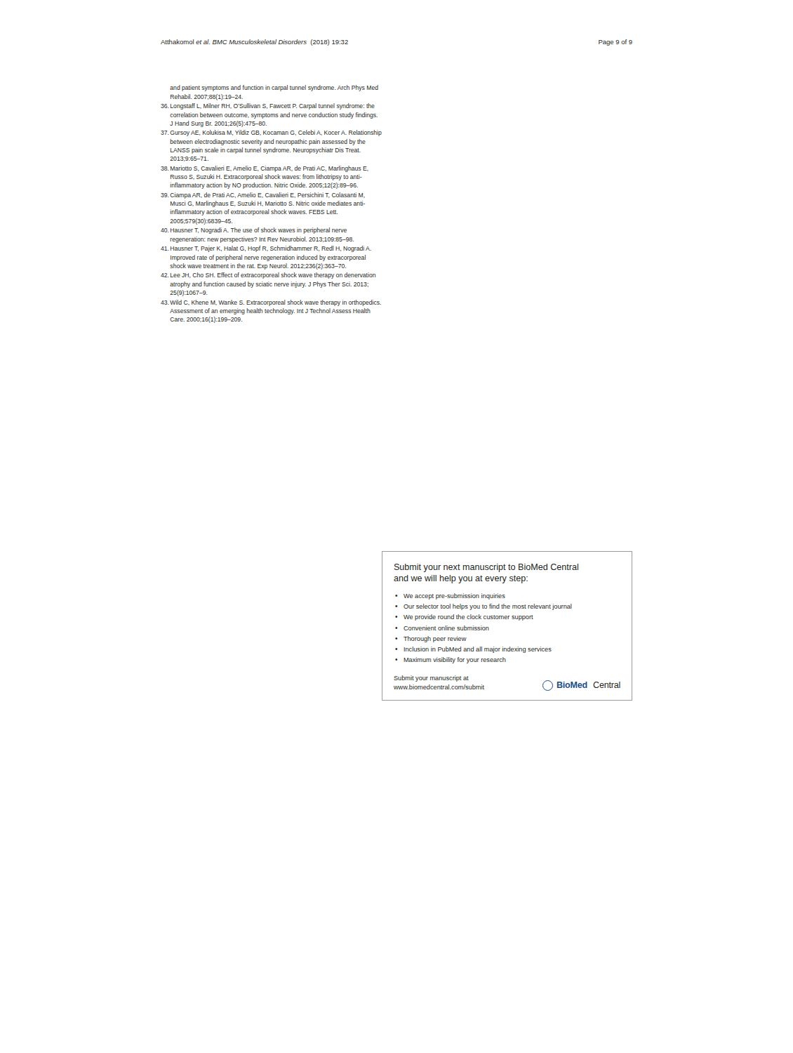Atthakomol et al. BMC Musculoskeletal Disorders (2018) 19:32
Page 9 of 9
and patient symptoms and function in carpal tunnel syndrome. Arch Phys Med Rehabil. 2007;88(1):19–24.
36. Longstaff L, Milner RH, O’Sullivan S, Fawcett P. Carpal tunnel syndrome: the correlation between outcome, symptoms and nerve conduction study findings. J Hand Surg Br. 2001;26(5):475–80.
37. Gursoy AE, Kolukisa M, Yildiz GB, Kocaman G, Celebi A, Kocer A. Relationship between electrodiagnostic severity and neuropathic pain assessed by the LANSS pain scale in carpal tunnel syndrome. Neuropsychiatr Dis Treat. 2013;9:65–71.
38. Mariotto S, Cavalieri E, Amelio E, Ciampa AR, de Prati AC, Marlinghaus E, Russo S, Suzuki H. Extracorporeal shock waves: from lithotripsy to anti-inflammatory action by NO production. Nitric Oxide. 2005;12(2):89–96.
39. Ciampa AR, de Prati AC, Amelio E, Cavalieri E, Persichini T, Colasanti M, Musci G, Marlinghaus E, Suzuki H, Mariotto S. Nitric oxide mediates anti-inflammatory action of extracorporeal shock waves. FEBS Lett. 2005;579(30):6839–45.
40. Hausner T, Nogradi A. The use of shock waves in peripheral nerve regeneration: new perspectives? Int Rev Neurobiol. 2013;109:85–98.
41. Hausner T, Pajer K, Halat G, Hopf R, Schmidhammer R, Redl H, Nogradi A. Improved rate of peripheral nerve regeneration induced by extracorporeal shock wave treatment in the rat. Exp Neurol. 2012;236(2):363–70.
42. Lee JH, Cho SH. Effect of extracorporeal shock wave therapy on denervation atrophy and function caused by sciatic nerve injury. J Phys Ther Sci. 2013; 25(9):1067–9.
43. Wild C, Khene M, Wanke S. Extracorporeal shock wave therapy in orthopedics. Assessment of an emerging health technology. Int J Technol Assess Health Care. 2000;16(1):199–209.
Submit your next manuscript to BioMed Central
and we will help you at every step:
We accept pre-submission inquiries
Our selector tool helps you to find the most relevant journal
We provide round the clock customer support
Convenient online submission
Thorough peer review
Inclusion in PubMed and all major indexing services
Maximum visibility for your research
Submit your manuscript at
www.biomedcentral.com/submit
BioMed Central